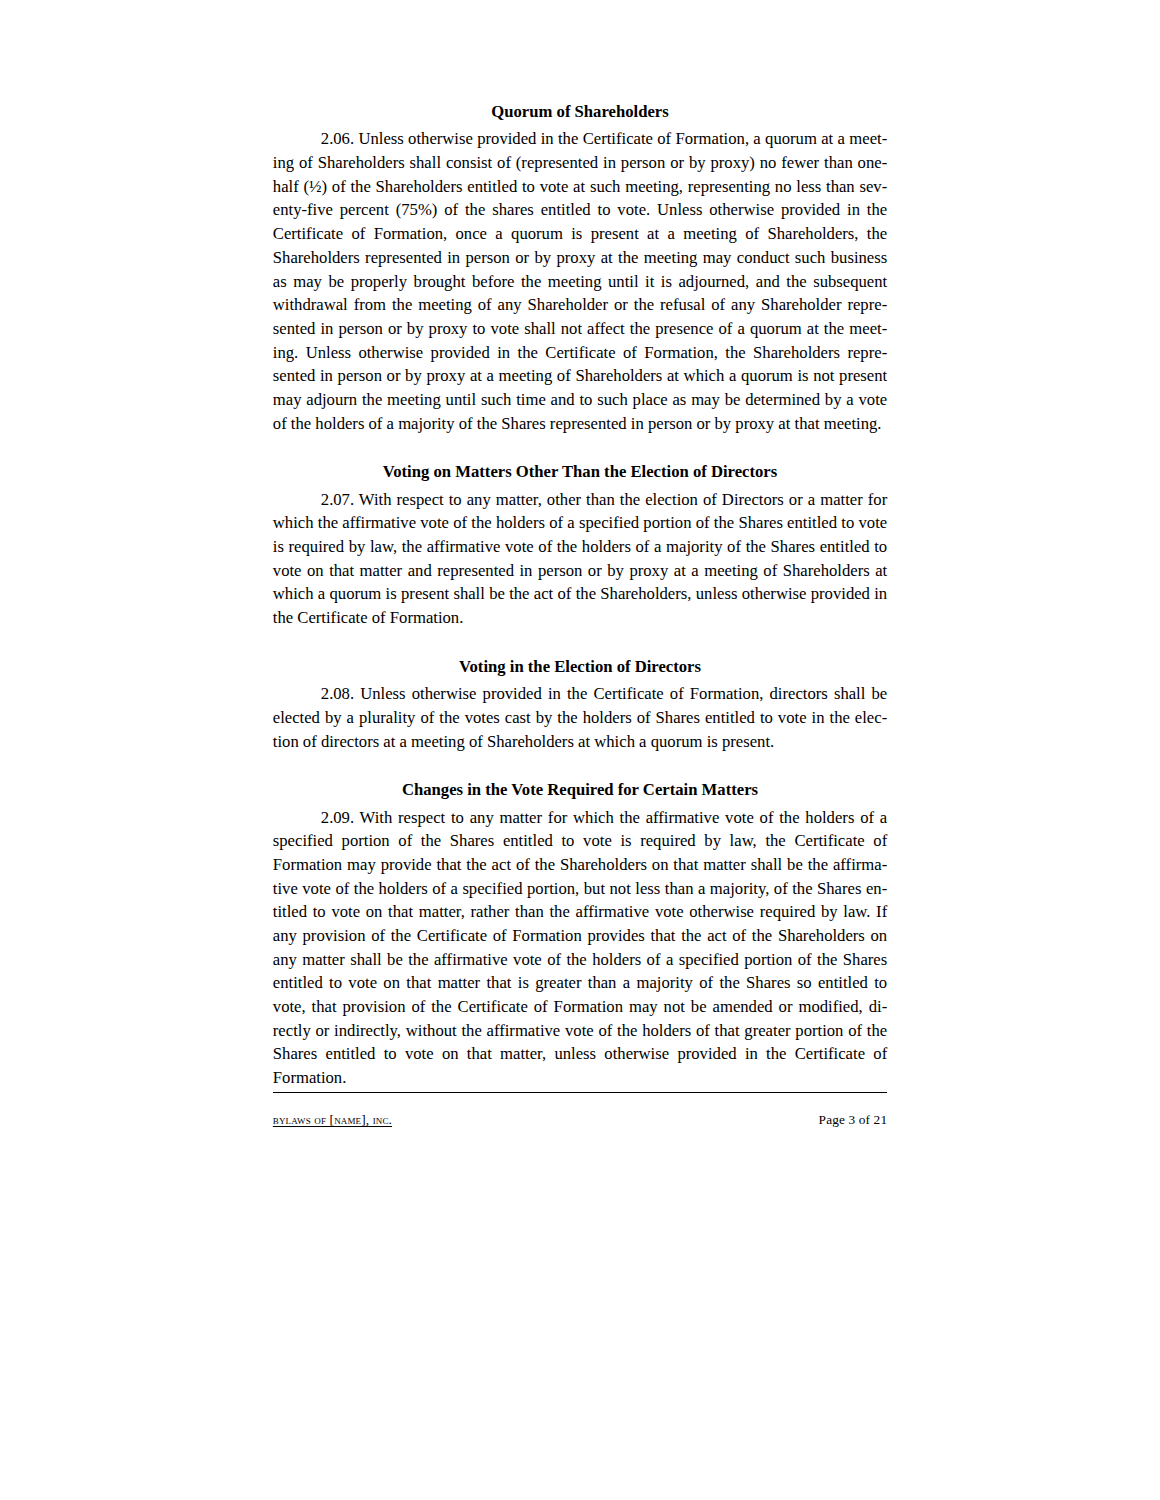Quorum of Shareholders
2.06. Unless otherwise provided in the Certificate of Formation, a quorum at a meeting of Shareholders shall consist of (represented in person or by proxy) no fewer than one-half (½) of the Shareholders entitled to vote at such meeting, representing no less than seventy-five percent (75%) of the shares entitled to vote. Unless otherwise provided in the Certificate of Formation, once a quorum is present at a meeting of Shareholders, the Shareholders represented in person or by proxy at the meeting may conduct such business as may be properly brought before the meeting until it is adjourned, and the subsequent withdrawal from the meeting of any Shareholder or the refusal of any Shareholder represented in person or by proxy to vote shall not affect the presence of a quorum at the meeting. Unless otherwise provided in the Certificate of Formation, the Shareholders represented in person or by proxy at a meeting of Shareholders at which a quorum is not present may adjourn the meeting until such time and to such place as may be determined by a vote of the holders of a majority of the Shares represented in person or by proxy at that meeting.
Voting on Matters Other Than the Election of Directors
2.07. With respect to any matter, other than the election of Directors or a matter for which the affirmative vote of the holders of a specified portion of the Shares entitled to vote is required by law, the affirmative vote of the holders of a majority of the Shares entitled to vote on that matter and represented in person or by proxy at a meeting of Shareholders at which a quorum is present shall be the act of the Shareholders, unless otherwise provided in the Certificate of Formation.
Voting in the Election of Directors
2.08. Unless otherwise provided in the Certificate of Formation, directors shall be elected by a plurality of the votes cast by the holders of Shares entitled to vote in the election of directors at a meeting of Shareholders at which a quorum is present.
Changes in the Vote Required for Certain Matters
2.09. With respect to any matter for which the affirmative vote of the holders of a specified portion of the Shares entitled to vote is required by law, the Certificate of Formation may provide that the act of the Shareholders on that matter shall be the affirmative vote of the holders of a specified portion, but not less than a majority, of the Shares entitled to vote on that matter, rather than the affirmative vote otherwise required by law. If any provision of the Certificate of Formation provides that the act of the Shareholders on any matter shall be the affirmative vote of the holders of a specified portion of the Shares entitled to vote on that matter that is greater than a majority of the Shares so entitled to vote, that provision of the Certificate of Formation may not be amended or modified, directly or indirectly, without the affirmative vote of the holders of that greater portion of the Shares entitled to vote on that matter, unless otherwise provided in the Certificate of Formation.
Bylaws of [Name], Inc. Page 3 of 21